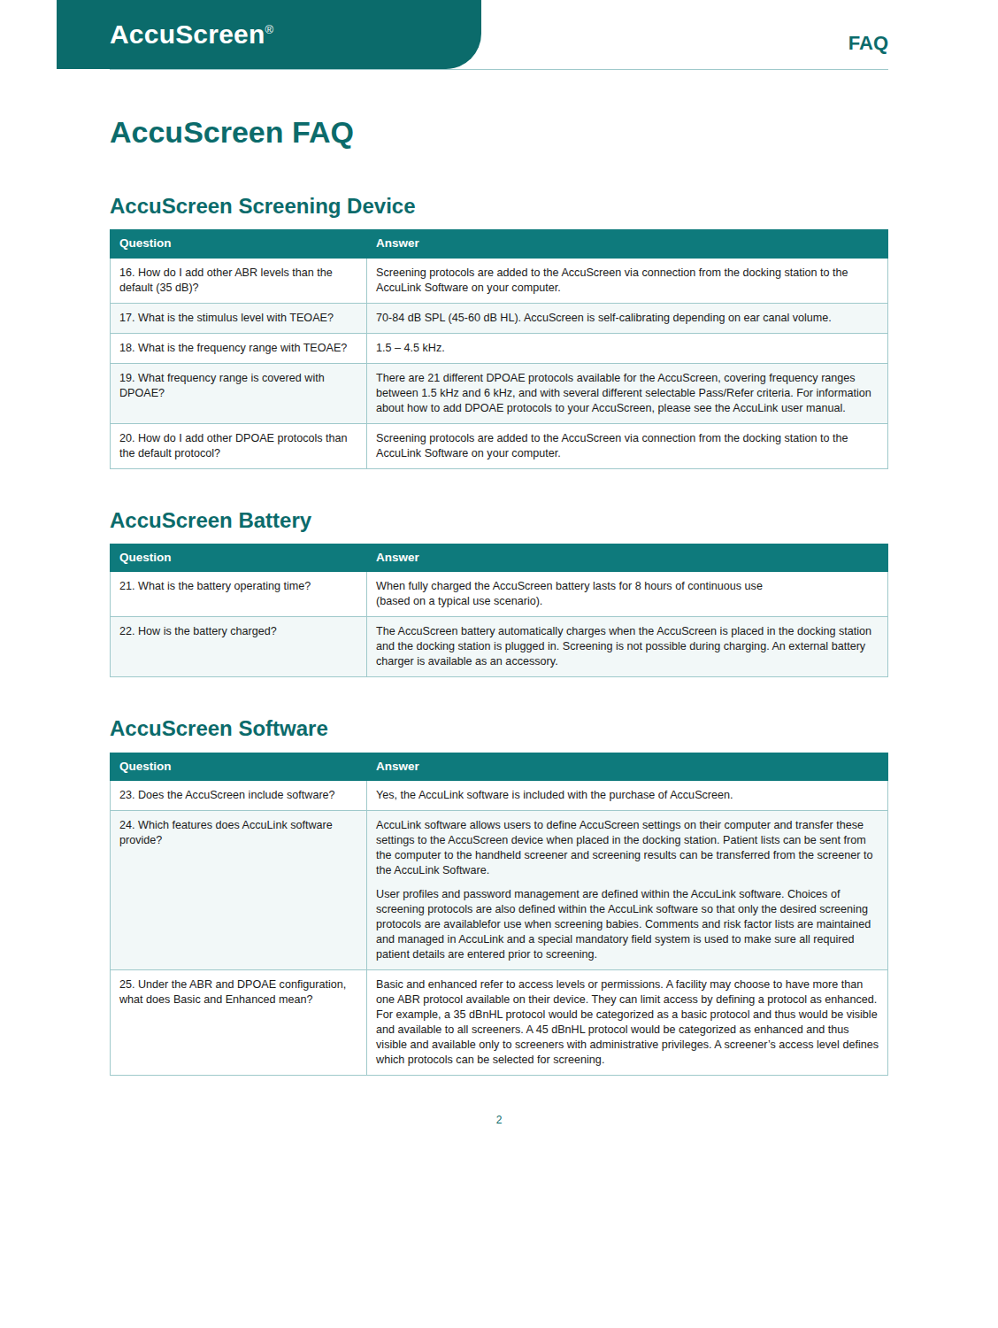AccuScreen®
FAQ
AccuScreen FAQ
AccuScreen Screening Device
| Question | Answer |
| --- | --- |
| 16. How do I add other ABR levels than the default (35 dB)? | Screening protocols are added to the AccuScreen via connection from the docking station to the AccuLink Software on your computer. |
| 17. What is the stimulus level with TEOAE? | 70-84 dB SPL (45-60 dB HL). AccuScreen is self-calibrating depending on ear canal volume. |
| 18. What is the frequency range with TEOAE? | 1.5 – 4.5 kHz. |
| 19. What frequency range is covered with DPOAE? | There are 21 different DPOAE protocols available for the AccuScreen, covering frequency ranges between 1.5 kHz and 6 kHz, and with several different selectable Pass/Refer criteria. For information about how to add DPOAE protocols to your AccuScreen, please see the AccuLink user manual. |
| 20. How do I add other DPOAE protocols than the default protocol? | Screening protocols are added to the AccuScreen via connection from the docking station to the AccuLink Software on your computer. |
AccuScreen Battery
| Question | Answer |
| --- | --- |
| 21. What is the battery operating time? | When fully charged the AccuScreen battery lasts for 8 hours of continuous use (based on a typical use scenario). |
| 22. How is the battery charged? | The AccuScreen battery automatically charges when the AccuScreen is placed in the docking station and the docking station is plugged in. Screening is not possible during charging. An external battery charger is available as an accessory. |
AccuScreen Software
| Question | Answer |
| --- | --- |
| 23. Does the AccuScreen include software? | Yes, the AccuLink software is included with the purchase of AccuScreen. |
| 24. Which features does AccuLink software provide? | AccuLink software allows users to define AccuScreen settings on their computer and transfer these settings to the AccuScreen device when placed in the docking station. Patient lists can be sent from the computer to the handheld screener and screening results can be transferred from the screener to the AccuLink Software. User profiles and password management are defined within the AccuLink software. Choices of screening protocols are also defined within the AccuLink software so that only the desired screening protocols are availablefor use when screening babies. Comments and risk factor lists are maintained and managed in AccuLink and a special mandatory field system is used to make sure all required patient details are entered prior to screening. |
| 25. Under the ABR and DPOAE configuration, what does Basic and Enhanced mean? | Basic and enhanced refer to access levels or permissions. A facility may choose to have more than one ABR protocol available on their device. They can limit access by defining a protocol as enhanced. For example, a 35 dBnHL protocol would be categorized as a basic protocol and thus would be visible and available to all screeners. A 45 dBnHL protocol would be categorized as enhanced and thus visible and available only to screeners with administrative privileges. A screener’s access level defines which protocols can be selected for screening. |
2